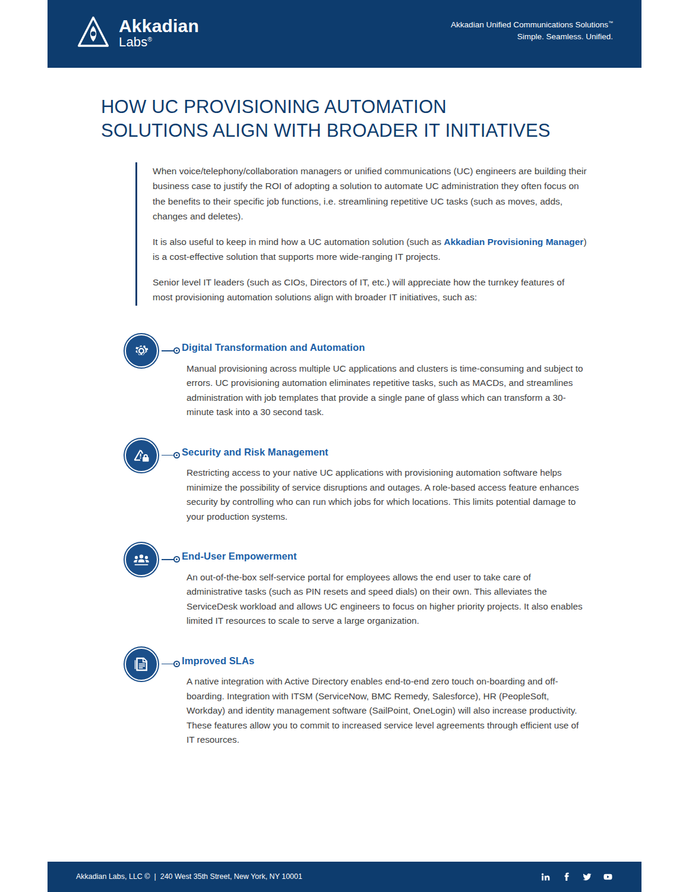Akkadian
Labs®
Akkadian Unified Communications Solutions™
Simple. Seamless. Unified.
How UC Provisioning Automation
Solutions Align with Broader IT Initiatives
When voice/telephony/collaboration managers or unified communications (UC) engineers are building their business case to justify the ROI of adopting a solution to automate UC administration they often focus on the benefits to their specific job functions, i.e. streamlining repetitive UC tasks (such as moves, adds, changes and deletes).
It is also useful to keep in mind how a UC automation solution (such as Akkadian Provisioning Manager) is a cost-effective solution that supports more wide-ranging IT projects.
Senior level IT leaders (such as CIOs, Directors of IT, etc.) will appreciate how the turnkey features of most provisioning automation solutions align with broader IT initiatives, such as:
Digital Transformation and Automation
Manual provisioning across multiple UC applications and clusters is time-consuming and subject to errors. UC provisioning automation eliminates repetitive tasks, such as MACDs, and streamlines administration with job templates that provide a single pane of glass which can transform a 30-minute task into a 30 second task.
Security and Risk Management
Restricting access to your native UC applications with provisioning automation software helps minimize the possibility of service disruptions and outages. A role-based access feature enhances security by controlling who can run which jobs for which locations. This limits potential damage to your production systems.
End-User Empowerment
An out-of-the-box self-service portal for employees allows the end user to take care of administrative tasks (such as PIN resets and speed dials) on their own. This alleviates the ServiceDesk workload and allows UC engineers to focus on higher priority projects. It also enables limited IT resources to scale to serve a large organization.
Improved SLAs
A native integration with Active Directory enables end-to-end zero touch on-boarding and off-boarding. Integration with ITSM (ServiceNow, BMC Remedy, Salesforce), HR (PeopleSoft, Workday) and identity management software (SailPoint, OneLogin) will also increase productivity. These features allow you to commit to increased service level agreements through efficient use of IT resources.
Akkadian Labs, LLC © | 240 West 35th Street, New York, NY 10001